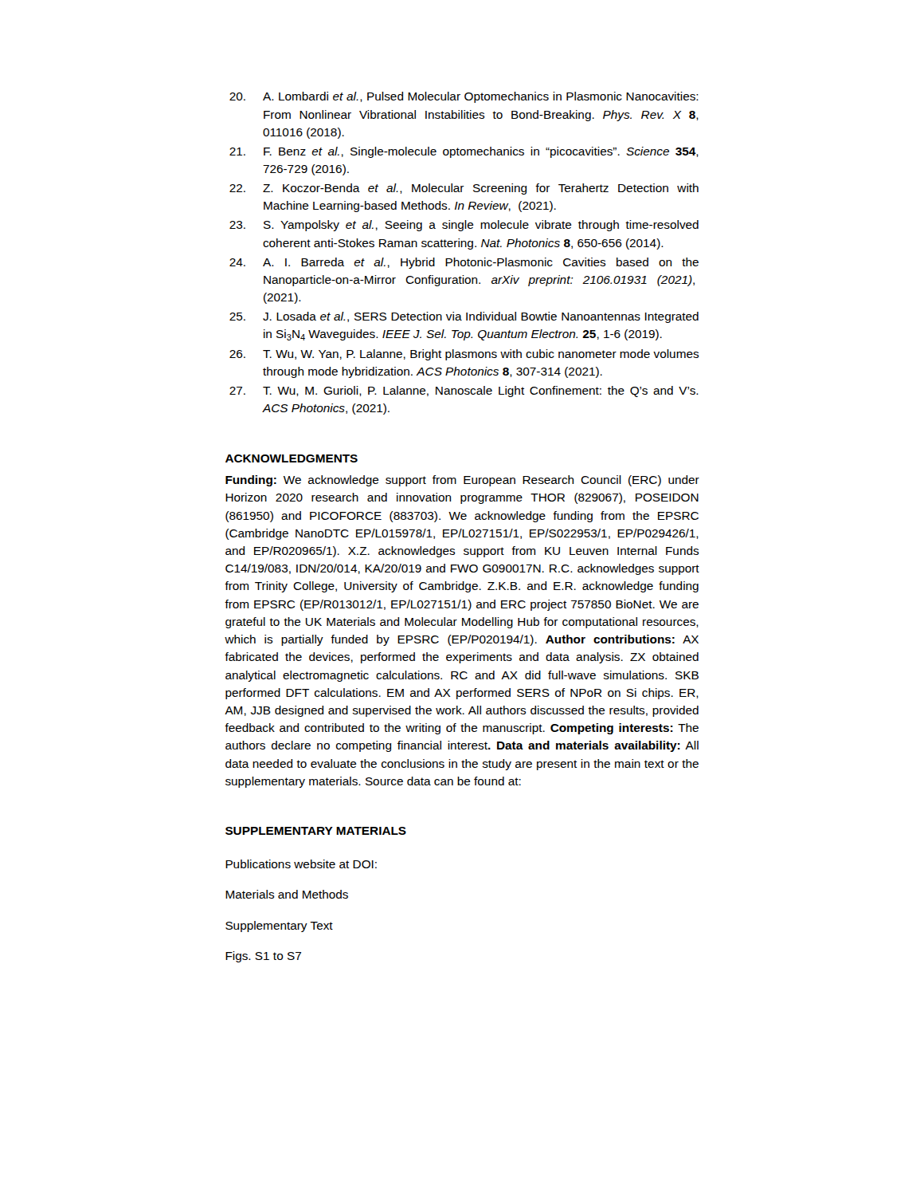20. A. Lombardi et al., Pulsed Molecular Optomechanics in Plasmonic Nanocavities: From Nonlinear Vibrational Instabilities to Bond-Breaking. Phys. Rev. X 8, 011016 (2018).
21. F. Benz et al., Single-molecule optomechanics in “picocavities”. Science 354, 726-729 (2016).
22. Z. Koczor-Benda et al., Molecular Screening for Terahertz Detection with Machine Learning-based Methods. In Review, (2021).
23. S. Yampolsky et al., Seeing a single molecule vibrate through time-resolved coherent anti-Stokes Raman scattering. Nat. Photonics 8, 650-656 (2014).
24. A. I. Barreda et al., Hybrid Photonic-Plasmonic Cavities based on the Nanoparticle-on-a-Mirror Configuration. arXiv preprint: 2106.01931 (2021), (2021).
25. J. Losada et al., SERS Detection via Individual Bowtie Nanoantennas Integrated in Si3N4 Waveguides. IEEE J. Sel. Top. Quantum Electron. 25, 1-6 (2019).
26. T. Wu, W. Yan, P. Lalanne, Bright plasmons with cubic nanometer mode volumes through mode hybridization. ACS Photonics 8, 307-314 (2021).
27. T. Wu, M. Gurioli, P. Lalanne, Nanoscale Light Confinement: the Q’s and V’s. ACS Photonics, (2021).
ACKNOWLEDGMENTS
Funding: We acknowledge support from European Research Council (ERC) under Horizon 2020 research and innovation programme THOR (829067), POSEIDON (861950) and PICOFORCE (883703). We acknowledge funding from the EPSRC (Cambridge NanoDTC EP/L015978/1, EP/L027151/1, EP/S022953/1, EP/P029426/1, and EP/R020965/1). X.Z. acknowledges support from KU Leuven Internal Funds C14/19/083, IDN/20/014, KA/20/019 and FWO G090017N. R.C. acknowledges support from Trinity College, University of Cambridge. Z.K.B. and E.R. acknowledge funding from EPSRC (EP/R013012/1, EP/L027151/1) and ERC project 757850 BioNet. We are grateful to the UK Materials and Molecular Modelling Hub for computational resources, which is partially funded by EPSRC (EP/P020194/1). Author contributions: AX fabricated the devices, performed the experiments and data analysis. ZX obtained analytical electromagnetic calculations. RC and AX did full-wave simulations. SKB performed DFT calculations. EM and AX performed SERS of NPoR on Si chips. ER, AM, JJB designed and supervised the work. All authors discussed the results, provided feedback and contributed to the writing of the manuscript. Competing interests: The authors declare no competing financial interest. Data and materials availability: All data needed to evaluate the conclusions in the study are present in the main text or the supplementary materials. Source data can be found at:
SUPPLEMENTARY MATERIALS
Publications website at DOI:
Materials and Methods
Supplementary Text
Figs. S1 to S7